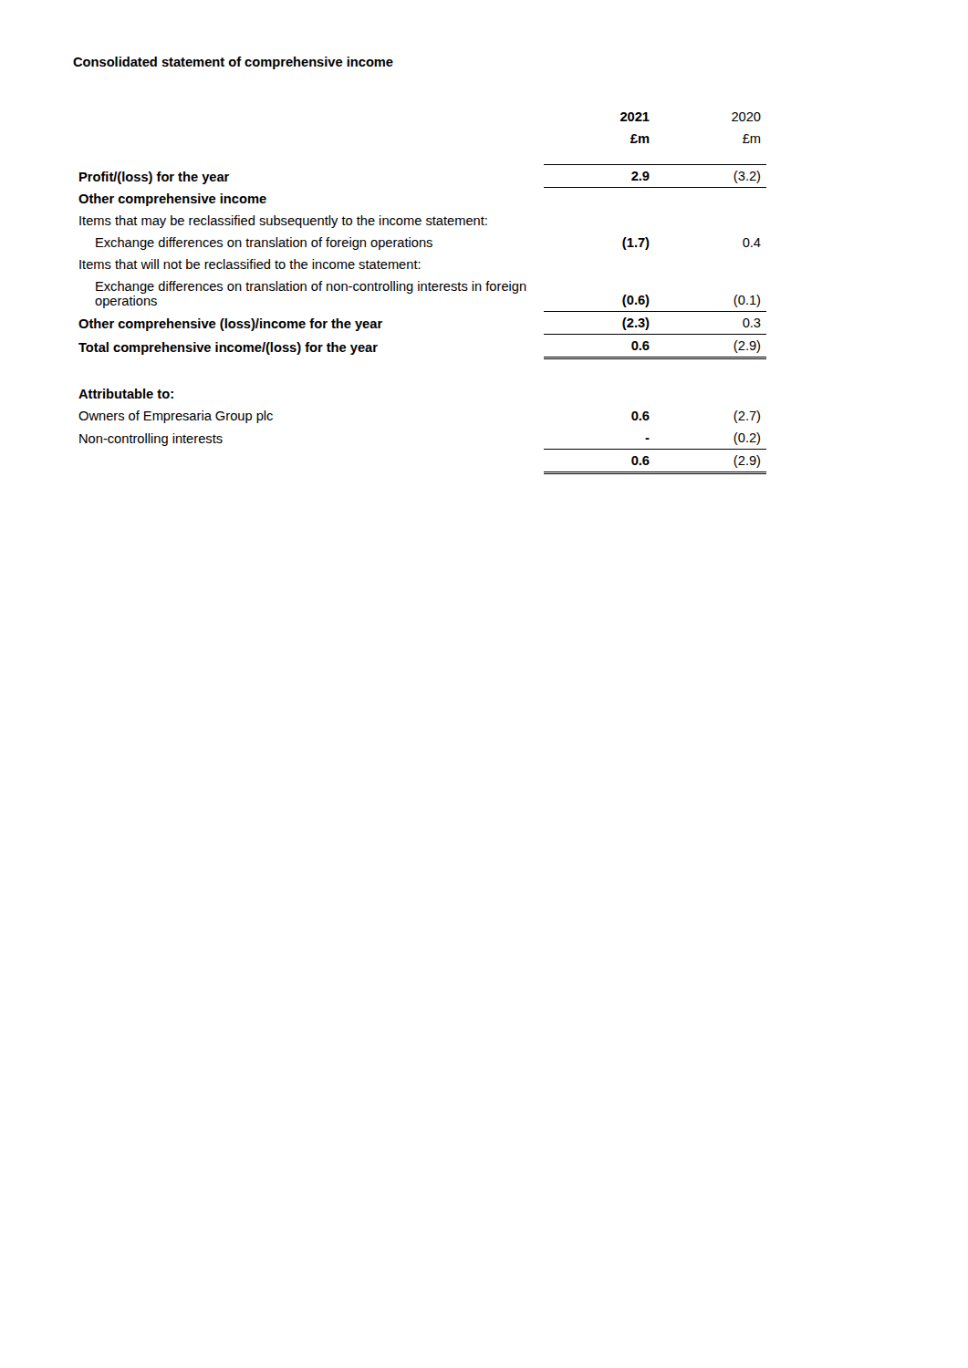Consolidated statement of comprehensive income
| | 2021 | 2020 |
| --- | --- | --- |
| | £m | £m |
| Profit/(loss) for the year | 2.9 | (3.2) |
| Other comprehensive income | | |
| Items that may be reclassified subsequently to the income statement: | | |
| Exchange differences on translation of foreign operations | (1.7) | 0.4 |
| Items that will not be reclassified to the income statement: | | |
| Exchange differences on translation of non-controlling interests in foreign operations | (0.6) | (0.1) |
| Other comprehensive (loss)/income for the year | (2.3) | 0.3 |
| Total comprehensive income/(loss) for the year | 0.6 | (2.9) |
| Attributable to: | | |
| Owners of Empresaria Group plc | 0.6 | (2.7) |
| Non-controlling interests | - | (0.2) |
| | 0.6 | (2.9) |